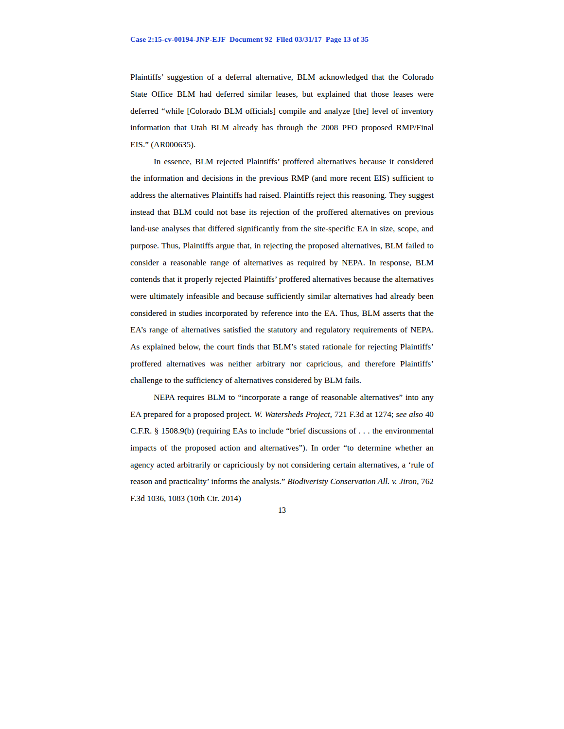Case 2:15-cv-00194-JNP-EJF Document 92 Filed 03/31/17 Page 13 of 35
Plaintiffs’ suggestion of a deferral alternative, BLM acknowledged that the Colorado State Office BLM had deferred similar leases, but explained that those leases were deferred “while [Colorado BLM officials] compile and analyze [the] level of inventory information that Utah BLM already has through the 2008 PFO proposed RMP/Final EIS.” (AR000635).
In essence, BLM rejected Plaintiffs’ proffered alternatives because it considered the information and decisions in the previous RMP (and more recent EIS) sufficient to address the alternatives Plaintiffs had raised. Plaintiffs reject this reasoning. They suggest instead that BLM could not base its rejection of the proffered alternatives on previous land-use analyses that differed significantly from the site-specific EA in size, scope, and purpose. Thus, Plaintiffs argue that, in rejecting the proposed alternatives, BLM failed to consider a reasonable range of alternatives as required by NEPA. In response, BLM contends that it properly rejected Plaintiffs’ proffered alternatives because the alternatives were ultimately infeasible and because sufficiently similar alternatives had already been considered in studies incorporated by reference into the EA. Thus, BLM asserts that the EA’s range of alternatives satisfied the statutory and regulatory requirements of NEPA. As explained below, the court finds that BLM’s stated rationale for rejecting Plaintiffs’ proffered alternatives was neither arbitrary nor capricious, and therefore Plaintiffs’ challenge to the sufficiency of alternatives considered by BLM fails.
NEPA requires BLM to “incorporate a range of reasonable alternatives” into any EA prepared for a proposed project. W. Watersheds Project, 721 F.3d at 1274; see also 40 C.F.R. § 1508.9(b) (requiring EAs to include “brief discussions of . . . the environmental impacts of the proposed action and alternatives”). In order “to determine whether an agency acted arbitrarily or capriciously by not considering certain alternatives, a ‘rule of reason and practicality’ informs the analysis.” Biodiveristy Conservation All. v. Jiron, 762 F.3d 1036, 1083 (10th Cir. 2014)
13